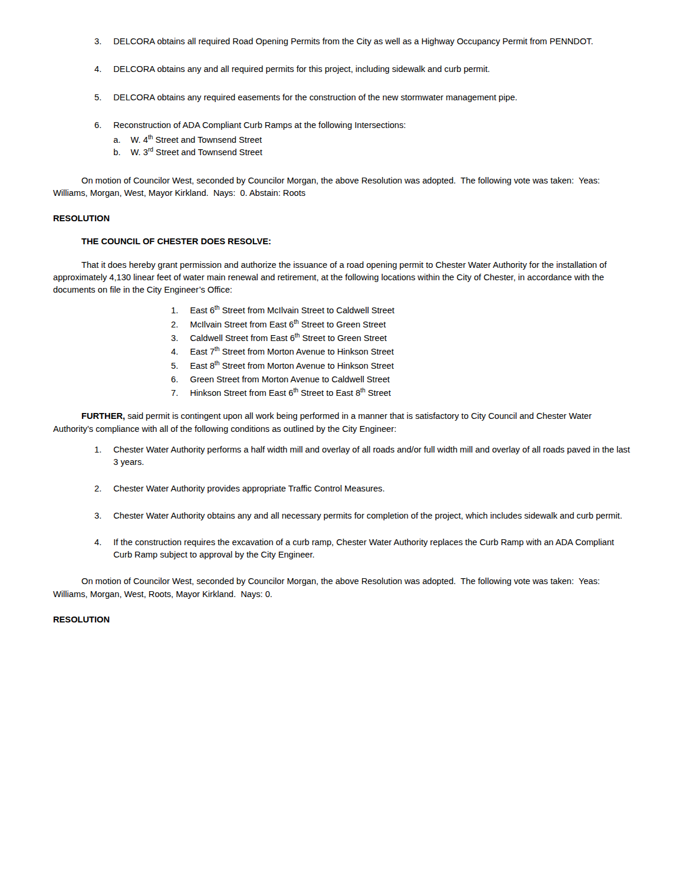3. DELCORA obtains all required Road Opening Permits from the City as well as a Highway Occupancy Permit from PENNDOT.
4. DELCORA obtains any and all required permits for this project, including sidewalk and curb permit.
5. DELCORA obtains any required easements for the construction of the new stormwater management pipe.
6. Reconstruction of ADA Compliant Curb Ramps at the following Intersections:
a. W. 4th Street and Townsend Street
b. W. 3rd Street and Townsend Street
On motion of Councilor West, seconded by Councilor Morgan, the above Resolution was adopted. The following vote was taken: Yeas: Williams, Morgan, West, Mayor Kirkland. Nays: 0. Abstain: Roots
RESOLUTION
THE COUNCIL OF CHESTER DOES RESOLVE:
That it does hereby grant permission and authorize the issuance of a road opening permit to Chester Water Authority for the installation of approximately 4,130 linear feet of water main renewal and retirement, at the following locations within the City of Chester, in accordance with the documents on file in the City Engineer’s Office:
1. East 6th Street from McIlvain Street to Caldwell Street
2. McIlvain Street from East 6th Street to Green Street
3. Caldwell Street from East 6th Street to Green Street
4. East 7th Street from Morton Avenue to Hinkson Street
5. East 8th Street from Morton Avenue to Hinkson Street
6. Green Street from Morton Avenue to Caldwell Street
7. Hinkson Street from East 6th Street to East 8th Street
FURTHER, said permit is contingent upon all work being performed in a manner that is satisfactory to City Council and Chester Water Authority’s compliance with all of the following conditions as outlined by the City Engineer:
1. Chester Water Authority performs a half width mill and overlay of all roads and/or full width mill and overlay of all roads paved in the last 3 years.
2. Chester Water Authority provides appropriate Traffic Control Measures.
3. Chester Water Authority obtains any and all necessary permits for completion of the project, which includes sidewalk and curb permit.
4. If the construction requires the excavation of a curb ramp, Chester Water Authority replaces the Curb Ramp with an ADA Compliant Curb Ramp subject to approval by the City Engineer.
On motion of Councilor West, seconded by Councilor Morgan, the above Resolution was adopted. The following vote was taken: Yeas: Williams, Morgan, West, Roots, Mayor Kirkland. Nays: 0.
RESOLUTION